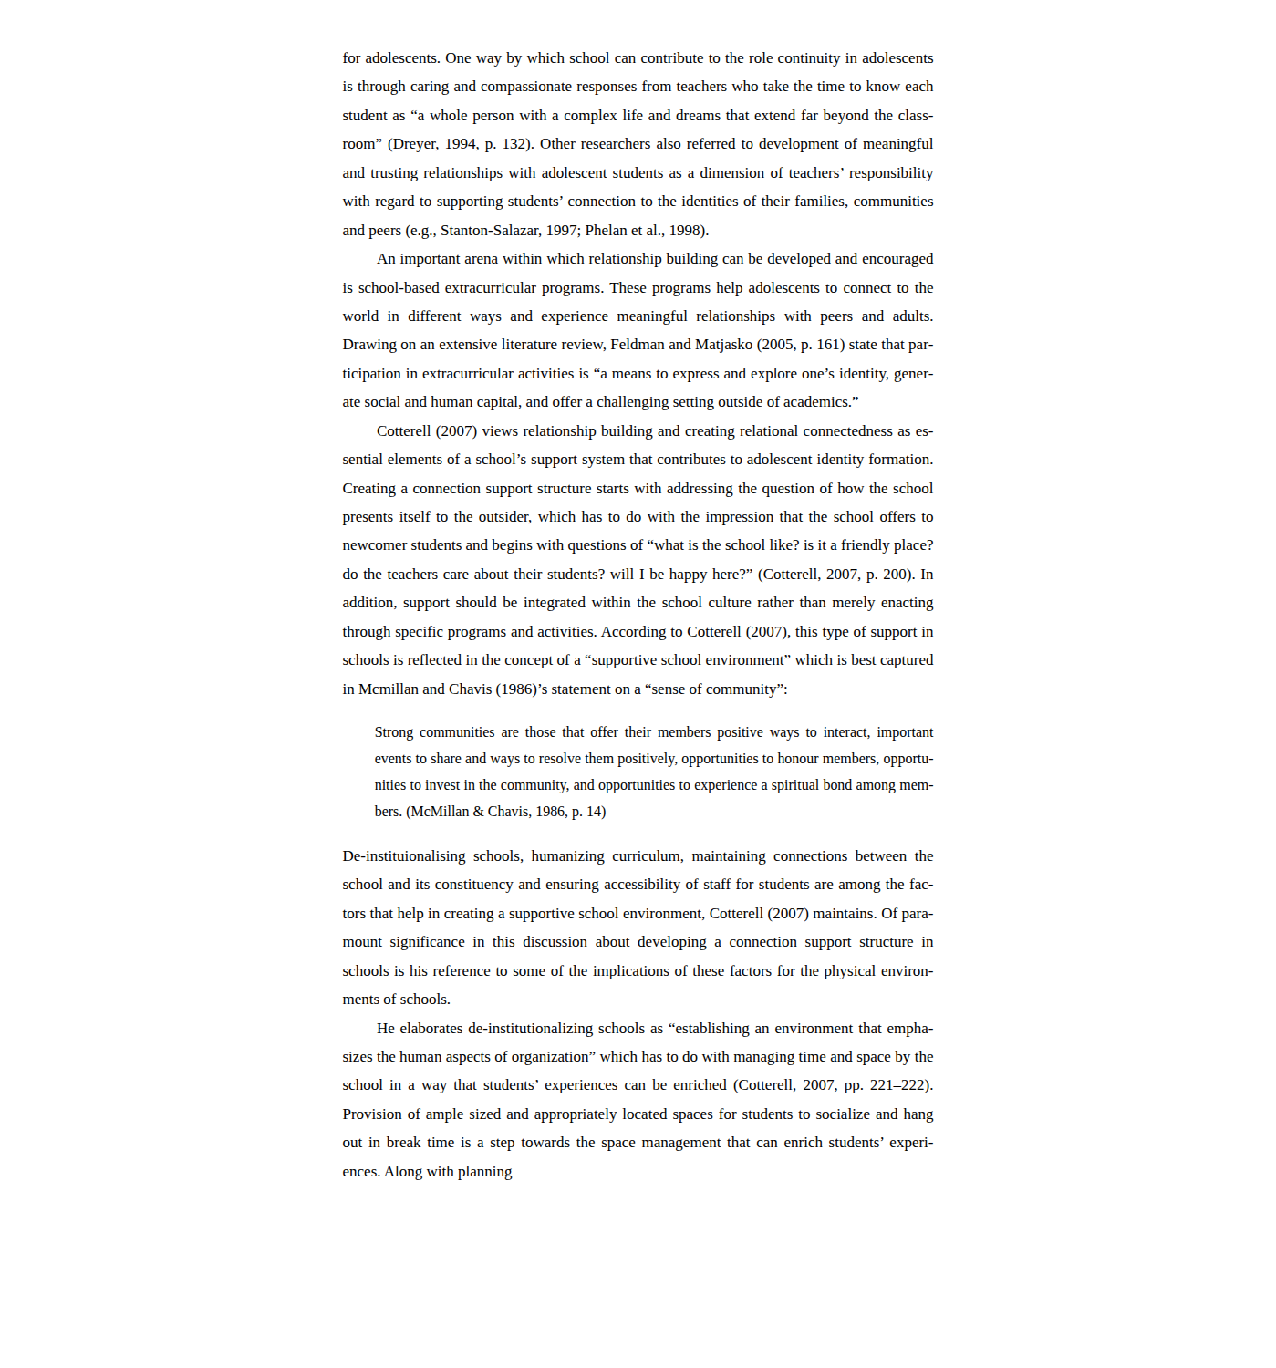for adolescents. One way by which school can contribute to the role continuity in adolescents is through caring and compassionate responses from teachers who take the time to know each student as “a whole person with a complex life and dreams that extend far beyond the classroom” (Dreyer, 1994, p. 132). Other researchers also referred to development of meaningful and trusting relationships with adolescent students as a dimension of teachers’ responsibility with regard to supporting students’ connection to the identities of their families, communities and peers (e.g., Stanton-Salazar, 1997; Phelan et al., 1998).
An important arena within which relationship building can be developed and encouraged is school-based extracurricular programs. These programs help adolescents to connect to the world in different ways and experience meaningful relationships with peers and adults. Drawing on an extensive literature review, Feldman and Matjasko (2005, p. 161) state that participation in extracurricular activities is “a means to express and explore one’s identity, generate social and human capital, and offer a challenging setting outside of academics.”
Cotterell (2007) views relationship building and creating relational connectedness as essential elements of a school’s support system that contributes to adolescent identity formation. Creating a connection support structure starts with addressing the question of how the school presents itself to the outsider, which has to do with the impression that the school offers to newcomer students and begins with questions of “what is the school like? is it a friendly place? do the teachers care about their students? will I be happy here?” (Cotterell, 2007, p. 200). In addition, support should be integrated within the school culture rather than merely enacting through specific programs and activities. According to Cotterell (2007), this type of support in schools is reflected in the concept of a “supportive school environment” which is best captured in Mcmillan and Chavis (1986)’s statement on a “sense of community”:
Strong communities are those that offer their members positive ways to interact, important events to share and ways to resolve them positively, opportunities to honour members, opportunities to invest in the community, and opportunities to experience a spiritual bond among members. (McMillan & Chavis, 1986, p. 14)
De-instituionalising schools, humanizing curriculum, maintaining connections between the school and its constituency and ensuring accessibility of staff for students are among the factors that help in creating a supportive school environment, Cotterell (2007) maintains. Of paramount significance in this discussion about developing a connection support structure in schools is his reference to some of the implications of these factors for the physical environments of schools.
He elaborates de-institutionalizing schools as “establishing an environment that emphasizes the human aspects of organization” which has to do with managing time and space by the school in a way that students’ experiences can be enriched (Cotterell, 2007, pp. 221–222). Provision of ample sized and appropriately located spaces for students to socialize and hang out in break time is a step towards the space management that can enrich students’ experiences. Along with planning